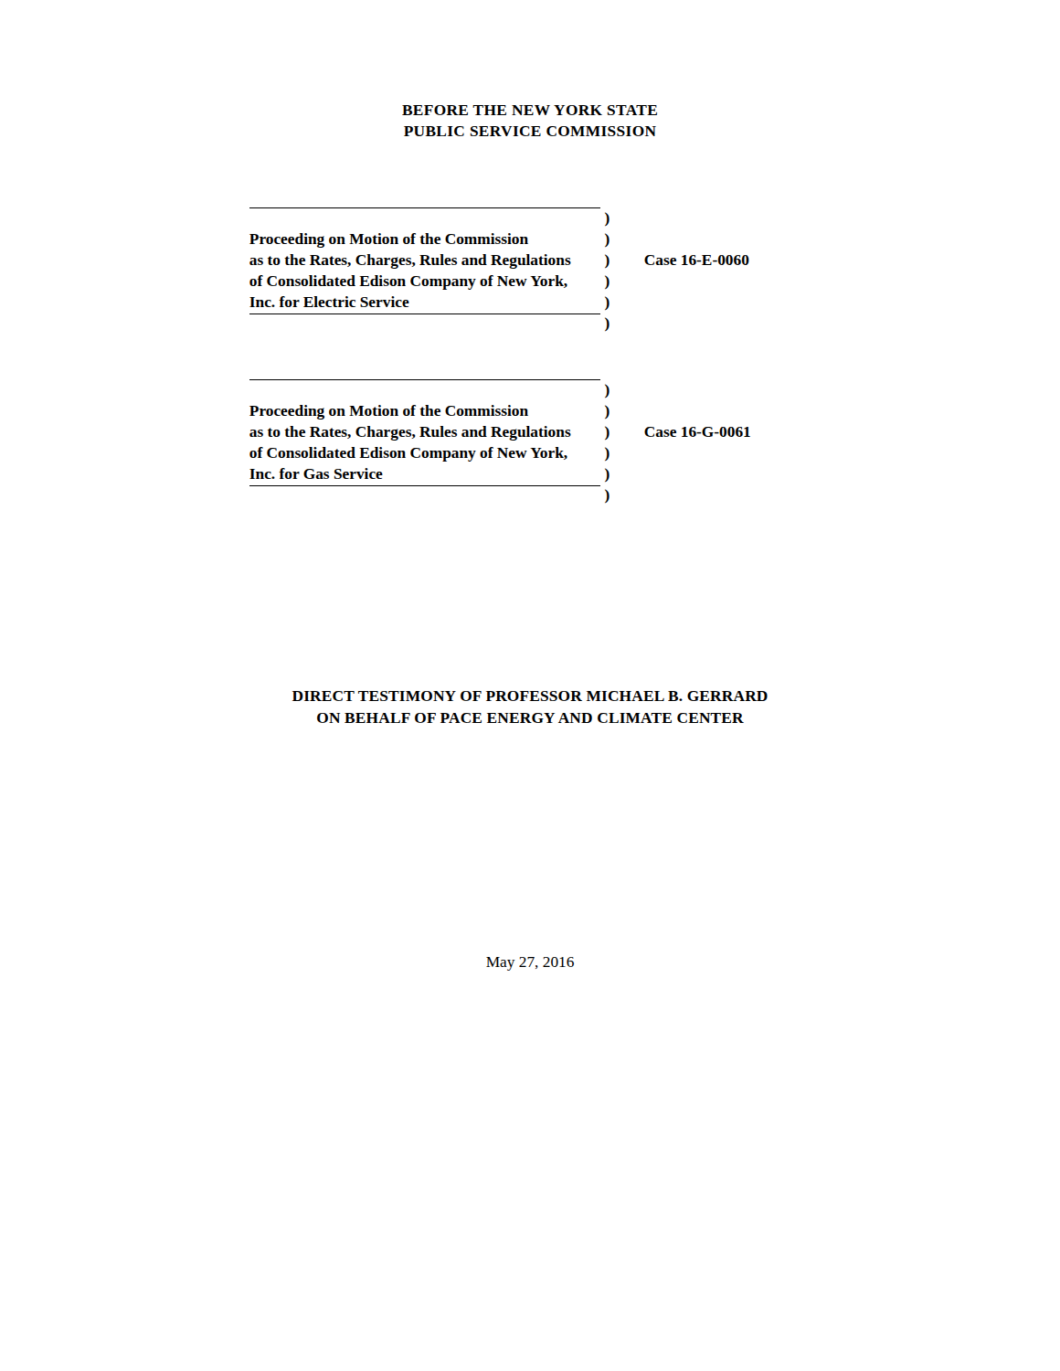BEFORE THE NEW YORK STATE
PUBLIC SERVICE COMMISSION
| | ) | |
| Proceeding on Motion of the Commission | ) | |
| as to the Rates, Charges, Rules and Regulations | ) | Case 16-E-0060 |
| of Consolidated Edison Company of New York, | ) | |
| Inc. for Electric Service | ) | |
| | ) | |
| | ) | |
| Proceeding on Motion of the Commission | ) | |
| as to the Rates, Charges, Rules and Regulations | ) | Case 16-G-0061 |
| of Consolidated Edison Company of New York, | ) | |
| Inc. for Gas Service | ) | |
| | ) | |
DIRECT TESTIMONY OF PROFESSOR MICHAEL B. GERRARD
ON BEHALF OF PACE ENERGY AND CLIMATE CENTER
May 27, 2016